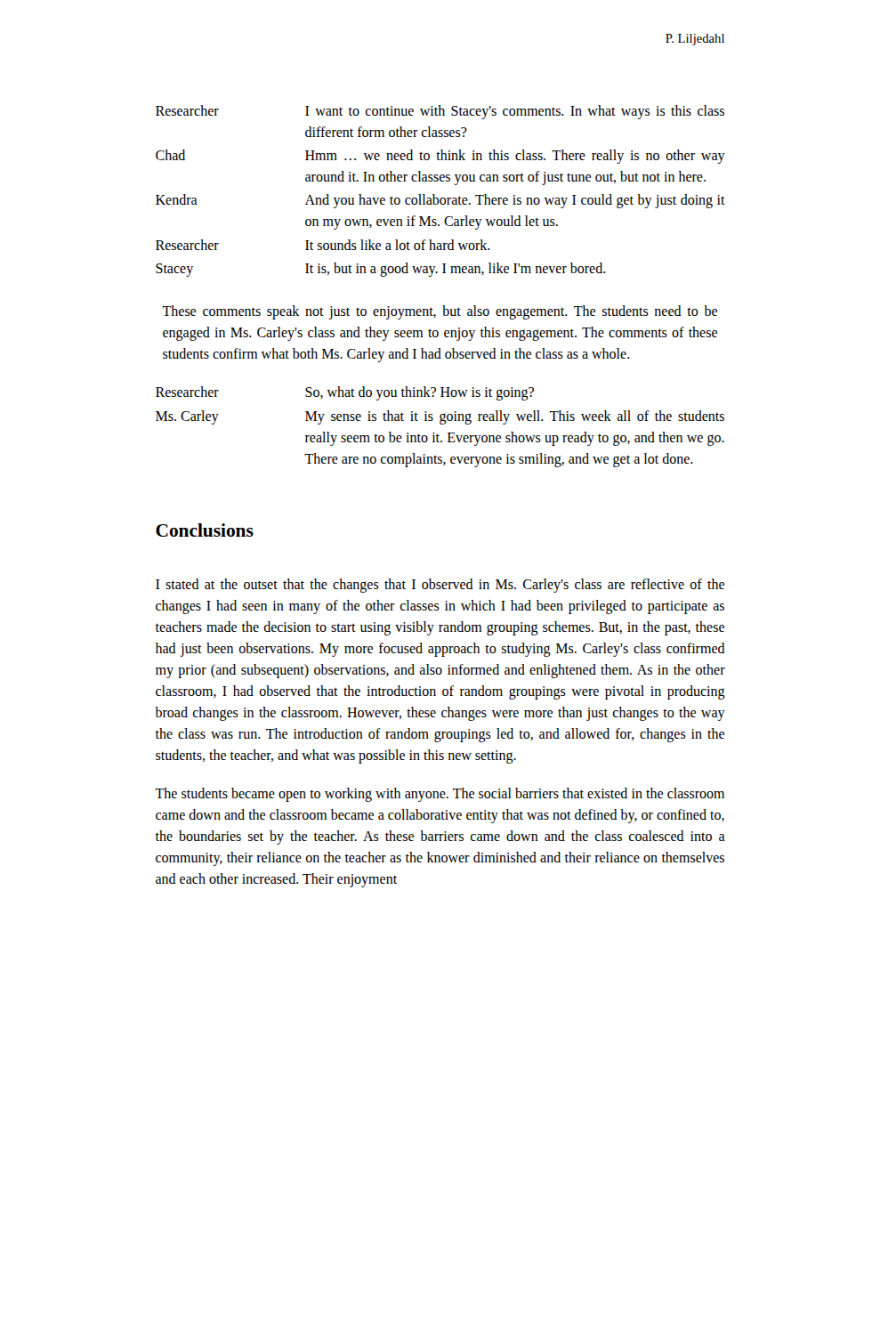P. Liljedahl
Researcher
I want to continue with Stacey's comments. In what ways is this class different form other classes?
Chad
Hmm … we need to think in this class. There really is no other way around it. In other classes you can sort of just tune out, but not in here.
Kendra
And you have to collaborate. There is no way I could get by just doing it on my own, even if Ms. Carley would let us.
Researcher
It sounds like a lot of hard work.
Stacey
It is, but in a good way. I mean, like I'm never bored.
These comments speak not just to enjoyment, but also engagement. The students need to be engaged in Ms. Carley's class and they seem to enjoy this engagement. The comments of these students confirm what both Ms. Carley and I had observed in the class as a whole.
Researcher
So, what do you think? How is it going?
Ms. Carley
My sense is that it is going really well. This week all of the students really seem to be into it. Everyone shows up ready to go, and then we go. There are no complaints, everyone is smiling, and we get a lot done.
Conclusions
I stated at the outset that the changes that I observed in Ms. Carley's class are reflective of the changes I had seen in many of the other classes in which I had been privileged to participate as teachers made the decision to start using visibly random grouping schemes. But, in the past, these had just been observations. My more focused approach to studying Ms. Carley's class confirmed my prior (and subsequent) observations, and also informed and enlightened them. As in the other classroom, I had observed that the introduction of random groupings were pivotal in producing broad changes in the classroom. However, these changes were more than just changes to the way the class was run. The introduction of random groupings led to, and allowed for, changes in the students, the teacher, and what was possible in this new setting.
The students became open to working with anyone. The social barriers that existed in the classroom came down and the classroom became a collaborative entity that was not defined by, or confined to, the boundaries set by the teacher. As these barriers came down and the class coalesced into a community, their reliance on the teacher as the knower diminished and their reliance on themselves and each other increased. Their enjoyment